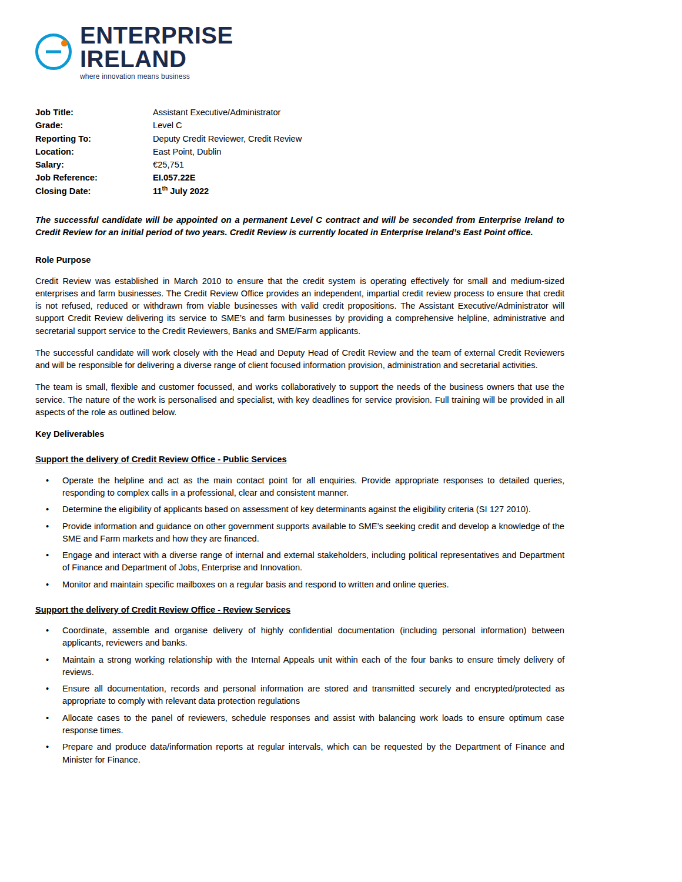ENTERPRISE IRELAND where innovation means business
| Job Title: | Assistant Executive/Administrator |
| Grade: | Level C |
| Reporting To: | Deputy Credit Reviewer, Credit Review |
| Location: | East Point, Dublin |
| Salary: | €25,751 |
| Job Reference: | EI.057.22E |
| Closing Date: | 11 th July 2022 |
The successful candidate will be appointed on a permanent Level C contract and will be seconded from Enterprise Ireland to Credit Review for an initial period of two years. Credit Review is currently located in Enterprise Ireland’s East Point office.
Role Purpose
Credit Review was established in March 2010 to ensure that the credit system is operating effectively for small and medium-sized enterprises and farm businesses. The Credit Review Office provides an independent, impartial credit review process to ensure that credit is not refused, reduced or withdrawn from viable businesses with valid credit propositions. The Assistant Executive/Administrator will support Credit Review delivering its service to SME’s and farm businesses by providing a comprehensive helpline, administrative and secretarial support service to the Credit Reviewers, Banks and SME/Farm applicants.
The successful candidate will work closely with the Head and Deputy Head of Credit Review and the team of external Credit Reviewers and will be responsible for delivering a diverse range of client focused information provision, administration and secretarial activities.
The team is small, flexible and customer focussed, and works collaboratively to support the needs of the business owners that use the service. The nature of the work is personalised and specialist, with key deadlines for service provision. Full training will be provided in all aspects of the role as outlined below.
Key Deliverables
Support the delivery of Credit Review Office - Public Services
Operate the helpline and act as the main contact point for all enquiries. Provide appropriate responses to detailed queries, responding to complex calls in a professional, clear and consistent manner.
Determine the eligibility of applicants based on assessment of key determinants against the eligibility criteria (SI 127 2010).
Provide information and guidance on other government supports available to SME’s seeking credit and develop a knowledge of the SME and Farm markets and how they are financed.
Engage and interact with a diverse range of internal and external stakeholders, including political representatives and Department of Finance and Department of Jobs, Enterprise and Innovation.
Monitor and maintain specific mailboxes on a regular basis and respond to written and online queries.
Support the delivery of Credit Review Office - Review Services
Coordinate, assemble and organise delivery of highly confidential documentation (including personal information) between applicants, reviewers and banks.
Maintain a strong working relationship with the Internal Appeals unit within each of the four banks to ensure timely delivery of reviews.
Ensure all documentation, records and personal information are stored and transmitted securely and encrypted/protected as appropriate to comply with relevant data protection regulations
Allocate cases to the panel of reviewers, schedule responses and assist with balancing work loads to ensure optimum case response times.
Prepare and produce data/information reports at regular intervals, which can be requested by the Department of Finance and Minister for Finance.